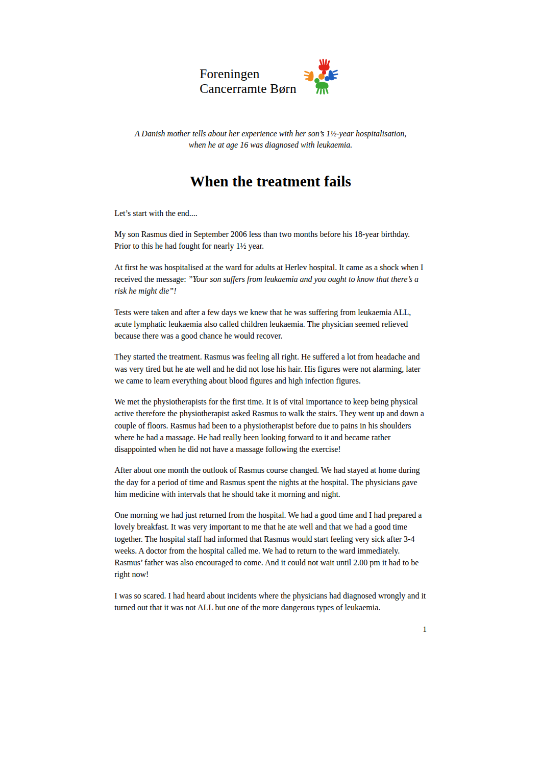Foreningen
Cancerramte Børn
A Danish mother tells about her experience with her son’s 1½-year hospitalisation,
when he at age 16 was diagnosed with leukaemia.
When the treatment fails
Let’s start with the end....
My son Rasmus died in September 2006 less than two months before his 18-year birthday. Prior to this he had fought for nearly 1½ year.
At first he was hospitalised at the ward for adults at Herlev hospital. It came as a shock when I received the message: ”Your son suffers from leukaemia and you ought to know that there’s a risk he might die”!
Tests were taken and after a few days we knew that he was suffering from leukaemia ALL, acute lymphatic leukaemia also called children leukaemia. The physician seemed relieved because there was a good chance he would recover.
They started the treatment. Rasmus was feeling all right. He suffered a lot from headache and was very tired but he ate well and he did not lose his hair. His figures were not alarming, later we came to learn everything about blood figures and high infection figures.
We met the physiotherapists for the first time. It is of vital importance to keep being physical active therefore the physiotherapist asked Rasmus to walk the stairs. They went up and down a couple of floors. Rasmus had been to a physiotherapist before due to pains in his shoulders where he had a massage. He had really been looking forward to it and became rather disappointed when he did not have a massage following the exercise!
After about one month the outlook of Rasmus course changed. We had stayed at home during the day for a period of time and Rasmus spent the nights at the hospital. The physicians gave him medicine with intervals that he should take it morning and night.
One morning we had just returned from the hospital. We had a good time and I had prepared a lovely breakfast. It was very important to me that he ate well and that we had a good time together. The hospital staff had informed that Rasmus would start feeling very sick after 3-4 weeks. A doctor from the hospital called me. We had to return to the ward immediately. Rasmus’ father was also encouraged to come. And it could not wait until 2.00 pm it had to be right now!
I was so scared. I had heard about incidents where the physicians had diagnosed wrongly and it turned out that it was not ALL but one of the more dangerous types of leukaemia.
1